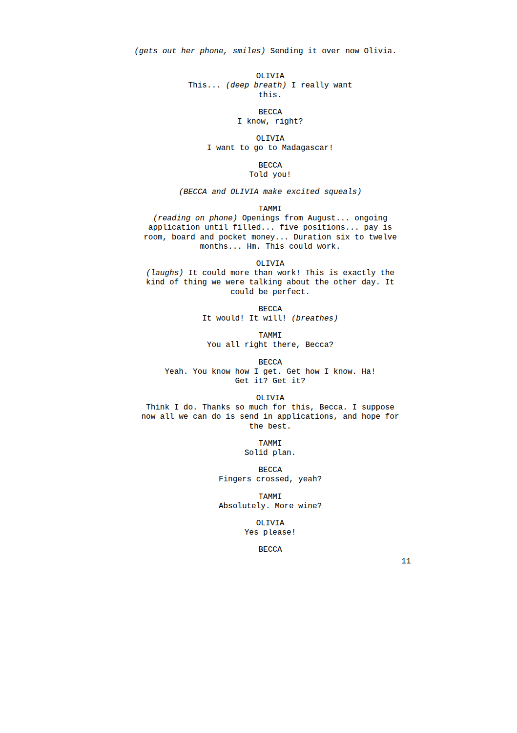(gets out her phone, smiles) Sending it over now Olivia.
OLIVIA
This... (deep breath) I really want this.
BECCA
I know, right?
OLIVIA
I want to go to Madagascar!
BECCA
Told you!
(BECCA and OLIVIA make excited squeals)
TAMMI
(reading on phone) Openings from August... ongoing application until filled... five positions... pay is room, board and pocket money... Duration six to twelve months... Hm. This could work.
OLIVIA
(laughs) It could more than work! This is exactly the kind of thing we were talking about the other day. It could be perfect.
BECCA
It would! It will! (breathes)
TAMMI
You all right there, Becca?
BECCA
Yeah. You know how I get. Get how I know. Ha! Get it? Get it?
OLIVIA
Think I do. Thanks so much for this, Becca. I suppose now all we can do is send in applications, and hope for the best.
TAMMI
Solid plan.
BECCA
Fingers crossed, yeah?
TAMMI
Absolutely. More wine?
OLIVIA
Yes please!
BECCA
11